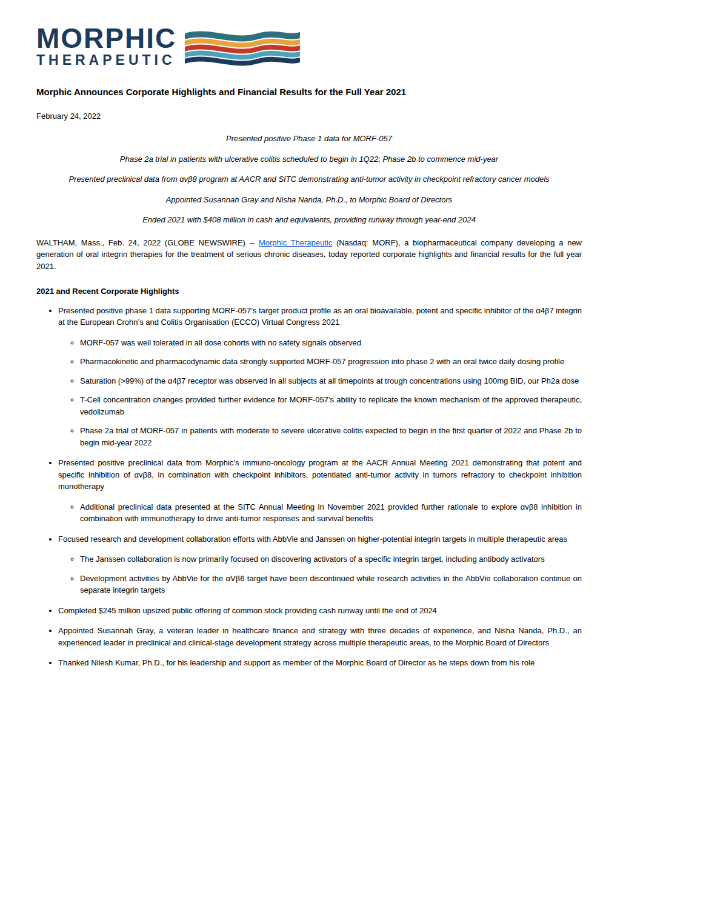MORPHIC
THERAPEUTIC
Morphic Announces Corporate Highlights and Financial Results for the Full Year 2021
February 24, 2022
Presented positive Phase 1 data for MORF-057
Phase 2a trial in patients with ulcerative colitis scheduled to begin in 1Q22; Phase 2b to commence mid-year
Presented preclinical data from αvβ8 program at AACR and SITC demonstrating anti-tumor activity in checkpoint refractory cancer models
Appointed Susannah Gray and Nisha Nanda, Ph.D., to Morphic Board of Directors
Ended 2021 with $408 million in cash and equivalents, providing runway through year-end 2024
WALTHAM, Mass., Feb. 24, 2022 (GLOBE NEWSWIRE) -- Morphic Therapeutic (Nasdaq: MORF), a biopharmaceutical company developing a new generation of oral integrin therapies for the treatment of serious chronic diseases, today reported corporate highlights and financial results for the full year 2021.
2021 and Recent Corporate Highlights
Presented positive phase 1 data supporting MORF-057’s target product profile as an oral bioavailable, potent and specific inhibitor of the α4β7 integrin at the European Crohn’s and Colitis Organisation (ECCO) Virtual Congress 2021
MORF-057 was well tolerated in all dose cohorts with no safety signals observed
Pharmacokinetic and pharmacodynamic data strongly supported MORF-057 progression into phase 2 with an oral twice daily dosing profile
Saturation (>99%) of the α4β7 receptor was observed in all subjects at all timepoints at trough concentrations using 100mg BID, our Ph2a dose
T-Cell concentration changes provided further evidence for MORF-057’s ability to replicate the known mechanism of the approved therapeutic, vedolizumab
Phase 2a trial of MORF-057 in patients with moderate to severe ulcerative colitis expected to begin in the first quarter of 2022 and Phase 2b to begin mid-year 2022
Presented positive preclinical data from Morphic’s immuno-oncology program at the AACR Annual Meeting 2021 demonstrating that potent and specific inhibition of αvβ8, in combination with checkpoint inhibitors, potentiated anti-tumor activity in tumors refractory to checkpoint inhibition monotherapy
Additional preclinical data presented at the SITC Annual Meeting in November 2021 provided further rationale to explore αvβ8 inhibition in combination with immunotherapy to drive anti-tumor responses and survival benefits
Focused research and development collaboration efforts with AbbVie and Janssen on higher-potential integrin targets in multiple therapeutic areas
The Janssen collaboration is now primarily focused on discovering activators of a specific integrin target, including antibody activators
Development activities by AbbVie for the αVβ6 target have been discontinued while research activities in the AbbVie collaboration continue on separate integrin targets
Completed $245 million upsized public offering of common stock providing cash runway until the end of 2024
Appointed Susannah Gray, a veteran leader in healthcare finance and strategy with three decades of experience, and Nisha Nanda, Ph.D., an experienced leader in preclinical and clinical-stage development strategy across multiple therapeutic areas, to the Morphic Board of Directors
Thanked Nilesh Kumar, Ph.D., for his leadership and support as member of the Morphic Board of Director as he steps down from his role